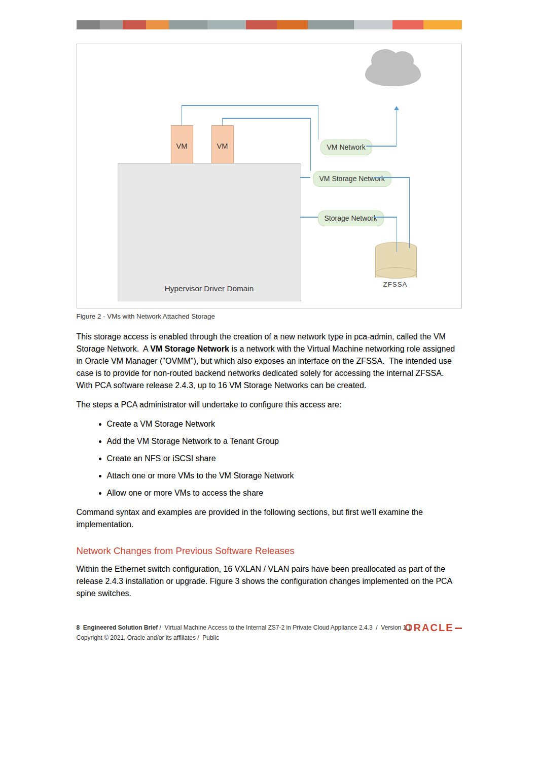VM
VM
Hypervisor Driver Domain
VM Network
VM Storage Network
Storage Network
ZFSSA
Figure 2 - VMs with Network Attached Storage
This storage access is enabled through the creation of a new network type in pca-admin, called the VM Storage Network. A VM Storage Network is a network with the Virtual Machine networking role assigned in Oracle VM Manager ("OVMM"), but which also exposes an interface on the ZFSSA. The intended use case is to provide for non-routed backend networks dedicated solely for accessing the internal ZFSSA. With PCA software release 2.4.3, up to 16 VM Storage Networks can be created.
The steps a PCA administrator will undertake to configure this access are:
Create a VM Storage Network
Add the VM Storage Network to a Tenant Group
Create an NFS or iSCSI share
Attach one or more VMs to the VM Storage Network
Allow one or more VMs to access the share
Command syntax and examples are provided in the following sections, but first we'll examine the implementation.
Network Changes from Previous Software Releases
Within the Ethernet switch configuration, 16 VXLAN / VLAN pairs have been preallocated as part of the release 2.4.3 installation or upgrade. Figure 3 shows the configuration changes implemented on the PCA spine switches.
8 Engineered Solution Brief / Virtual Machine Access to the Internal ZS7-2 in Private Cloud Appliance 2.4.3 / Version 1.1
Copyright © 2021, Oracle and/or its affiliates / Public
ORACLE